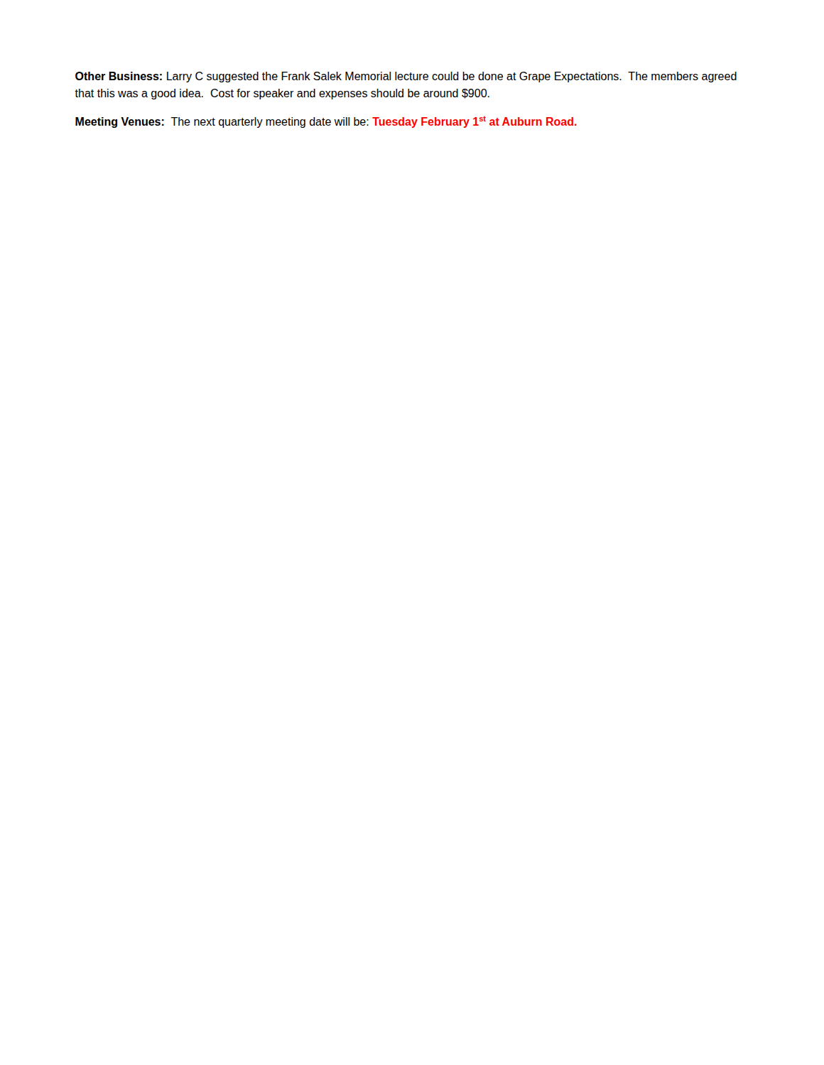Other Business: Larry C suggested the Frank Salek Memorial lecture could be done at Grape Expectations. The members agreed that this was a good idea. Cost for speaker and expenses should be around $900.
Meeting Venues: The next quarterly meeting date will be: Tuesday February 1st at Auburn Road.